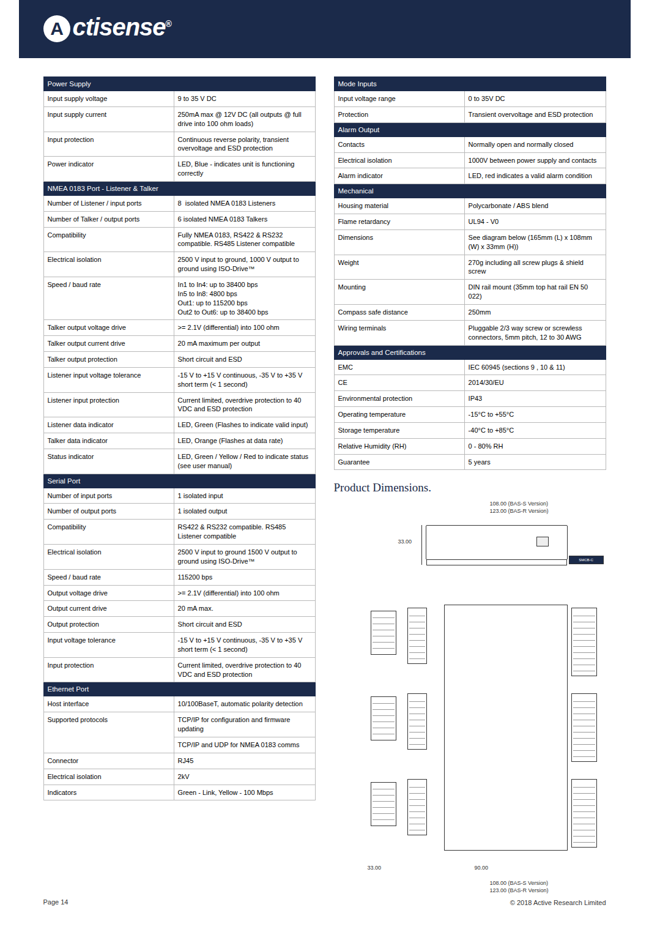Actisense®
| Power Supply |
| --- |
| Input supply voltage | 9 to 35 V DC |
| Input supply current | 250mA max @ 12V DC (all outputs @ full drive into 100 ohm loads) |
| Input protection | Continuous reverse polarity, transient overvoltage and ESD protection |
| Power indicator | LED, Blue - indicates unit is functioning correctly |
| NMEA 0183 Port - Listener & Talker |
| Number of Listener / input ports | 8 isolated NMEA 0183 Listeners |
| Number of Talker / output ports | 6 isolated NMEA 0183 Talkers |
| Compatibility | Fully NMEA 0183, RS422 & RS232 compatible. RS485 Listener compatible |
| Electrical isolation | 2500 V input to ground, 1000 V output to ground using ISO-Drive™ |
| Speed / baud rate | In1 to In4: up to 38400 bps In5 to In8: 4800 bps Out1: up to 115200 bps Out2 to Out6: up to 38400 bps |
| Talker output voltage drive | >= 2.1V (differential) into 100 ohm |
| Talker output current drive | 20 mA maximum per output |
| Talker output protection | Short circuit and ESD |
| Listener input voltage tolerance | -15 V to +15 V continuous, -35 V to +35 V short term (< 1 second) |
| Listener input protection | Current limited, overdrive protection to 40 VDC and ESD protection |
| Listener data indicator | LED, Green (Flashes to indicate valid input) |
| Talker data indicator | LED, Orange (Flashes at data rate) |
| Status indicator | LED, Green / Yellow / Red to indicate status (see user manual) |
| Serial Port |
| Number of input ports | 1 isolated input |
| Number of output ports | 1 isolated output |
| Compatibility | RS422 & RS232 compatible. RS485 Listener compatible |
| Electrical isolation | 2500 V input to ground 1500 V output to ground using ISO-Drive™ |
| Speed / baud rate | 115200 bps |
| Output voltage drive | >= 2.1V (differential) into 100 ohm |
| Output current drive | 20 mA max. |
| Output protection | Short circuit and ESD |
| Input voltage tolerance | -15 V to +15 V continuous, -35 V to +35 V short term (< 1 second) |
| Input protection | Current limited, overdrive protection to 40 VDC and ESD protection |
| Ethernet Port |
| Host interface | 10/100BaseT, automatic polarity detection |
| Supported protocols | TCP/IP for configuration and firmware updating |
| TCP/IP and UDP for NMEA 0183 comms |
| Connector | RJ45 |
| Electrical isolation | 2kV |
| Indicators | Green - Link, Yellow - 100 Mbps |
| Mode Inputs |
| --- |
| Input voltage range | 0 to 35V DC |
| Protection | Transient overvoltage and ESD protection |
| Alarm Output |
| Contacts | Normally open and normally closed |
| Electrical isolation | 1000V between power supply and contacts |
| Alarm indicator | LED, red indicates a valid alarm condition |
| Mechanical |
| Housing material | Polycarbonate / ABS blend |
| Flame retardancy | UL94 - V0 |
| Dimensions | See diagram below (165mm (L) x 108mm (W) x 33mm (H)) |
| Weight | 270g including all screw plugs & shield screw |
| Mounting | DIN rail mount (35mm top hat rail EN 50 022) |
| Compass safe distance | 250mm |
| Wiring terminals | Pluggable 2/3 way screw or screwless connectors, 5mm pitch, 12 to 30 AWG |
| Approvals and Certifications |
| EMC | IEC 60945 (sections 9 , 10 & 11) |
| CE | 2014/30/EU |
| Environmental protection | IP43 |
| Operating temperature | -15°C to +55°C |
| Storage temperature | -40°C to +85°C |
| Relative Humidity (RH) | 0 - 80% RH |
| Guarantee | 5 years |
Product Dimensions.
108.00 (BAS-S Version)
123.00 (BAS-R Version)
SMCB-C
33.00
33.00
90.00
108.00 (BAS-S Version)
123.00 (BAS-R Version)
Page 14
© 2018 Active Research Limited